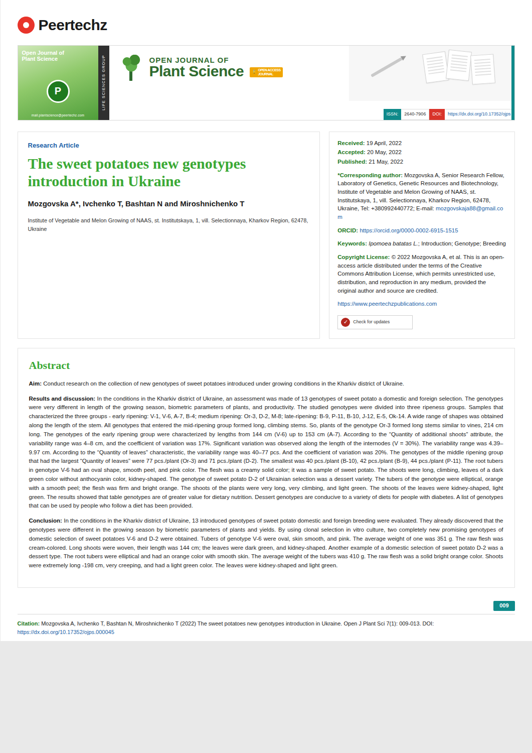Peertechz
Open Journal of
Plant Science
P
mail.plantscience@peertechz.com
LIFE SCIENCES GROUP
OPEN JOURNAL OF
Plant Science 🔓 OPEN ACCESS
JOURNAL
ISSN:
2640-7906
DOI:
https://dx.doi.org/10.17352/ojps
Research Article
The sweet potatoes new genotypes introduction in Ukraine
Mozgovska A*, Ivchenko T, Bashtan N and Miroshnichenko T
Institute of Vegetable and Melon Growing of NAAS, st. Institutskaya, 1, vill. Selectionnaya, Kharkov Region, 62478, Ukraine
Received: 19 April, 2022
Accepted: 20 May, 2022
Published: 21 May, 2022
*Corresponding author: Mozgovska A, Senior Research Fellow, Laboratory of Genetics, Genetic Resources and Biotechnology, Institute of Vegetable and Melon Growing of NAAS, st. Institutskaya, 1, vill. Selectionnaya, Kharkov Region, 62478, Ukraine, Tel: +380992440772; E-mail: mozgovskaja88@gmail.com
ORCID: https://orcid.org/0000-0002-6915-1515
Keywords: Ipomoea batatas L.; Introduction; Genotype; Breeding
Copyright License: © 2022 Mozgovska A, et al. This is an open-access article distributed under the terms of the Creative Commons Attribution License, which permits unrestricted use, distribution, and reproduction in any medium, provided the original author and source are credited.
https://www.peertechzpublications.com
✓
Check for updates
Abstract
Aim: Conduct research on the collection of new genotypes of sweet potatoes introduced under growing conditions in the Kharkiv district of Ukraine.
Results and discussion: In the conditions in the Kharkiv district of Ukraine, an assessment was made of 13 genotypes of sweet potato a domestic and foreign selection. The genotypes were very different in length of the growing season, biometric parameters of plants, and productivity. The studied genotypes were divided into three ripeness groups. Samples that characterized the three groups - early ripening: V-1, V-6, A-7, B-4; medium ripening: Or-3, D-2, M-8; late-ripening: B-9, P-11, B-10, J-12, E-5, Ok-14. A wide range of shapes was obtained along the length of the stem. All genotypes that entered the mid-ripening group formed long, climbing stems. So, plants of the genotype Or-3 formed long stems similar to vines, 214 cm long. The genotypes of the early ripening group were characterized by lengths from 144 cm (V-6) up to 153 cm (A-7). According to the “Quantity of additional shoots” attribute, the variability range was 4–8 cm, and the coefficient of variation was 17%. Significant variation was observed along the length of the internodes (V = 30%). The variability range was 4.39–9.97 cm. According to the “Quantity of leaves” characteristic, the variability range was 40–77 pcs. And the coefficient of variation was 20%. The genotypes of the middle ripening group that had the largest “Quantity of leaves” were 77 pcs./plant (Or-3) and 71 pcs./plant (D-2). The smallest was 40 pcs./plant (B-10), 42 pcs./plant (B-9), 44 pcs./plant (P-11). The root tubers in genotype V-6 had an oval shape, smooth peel, and pink color. The flesh was a creamy solid color; it was a sample of sweet potato. The shoots were long, climbing, leaves of a dark green color without anthocyanin color, kidney-shaped. The genotype of sweet potato D-2 of Ukrainian selection was a dessert variety. The tubers of the genotype were elliptical, orange with a smooth peel; the flesh was firm and bright orange. The shoots of the plants were very long, very climbing, and light green. The shoots of the leaves were kidney-shaped, light green. The results showed that table genotypes are of greater value for dietary nutrition. Dessert genotypes are conducive to a variety of diets for people with diabetes. A list of genotypes that can be used by people who follow a diet has been provided.
Conclusion: In the conditions in the Kharkiv district of Ukraine, 13 introduced genotypes of sweet potato domestic and foreign breeding were evaluated. They already discovered that the genotypes were different in the growing season by biometric parameters of plants and yields. By using clonal selection in vitro culture, two completely new promising genotypes of domestic selection of sweet potatoes V-6 and D-2 were obtained. Tubers of genotype V-6 were oval, skin smooth, and pink. The average weight of one was 351 g. The raw flesh was cream-colored. Long shoots were woven, their length was 144 cm; the leaves were dark green, and kidney-shaped. Another example of a domestic selection of sweet potato D-2 was a dessert type. The root tubers were elliptical and had an orange color with smooth skin. The average weight of the tubers was 410 g. The raw flesh was a solid bright orange color. Shoots were extremely long -198 cm, very creeping, and had a light green color. The leaves were kidney-shaped and light green.
009
Citation: Mozgovska A, Ivchenko T, Bashtan N, Miroshnichenko T (2022) The sweet potatoes new genotypes introduction in Ukraine. Open J Plant Sci 7(1): 009-013. DOI: https://dx.doi.org/10.17352/ojps.000045